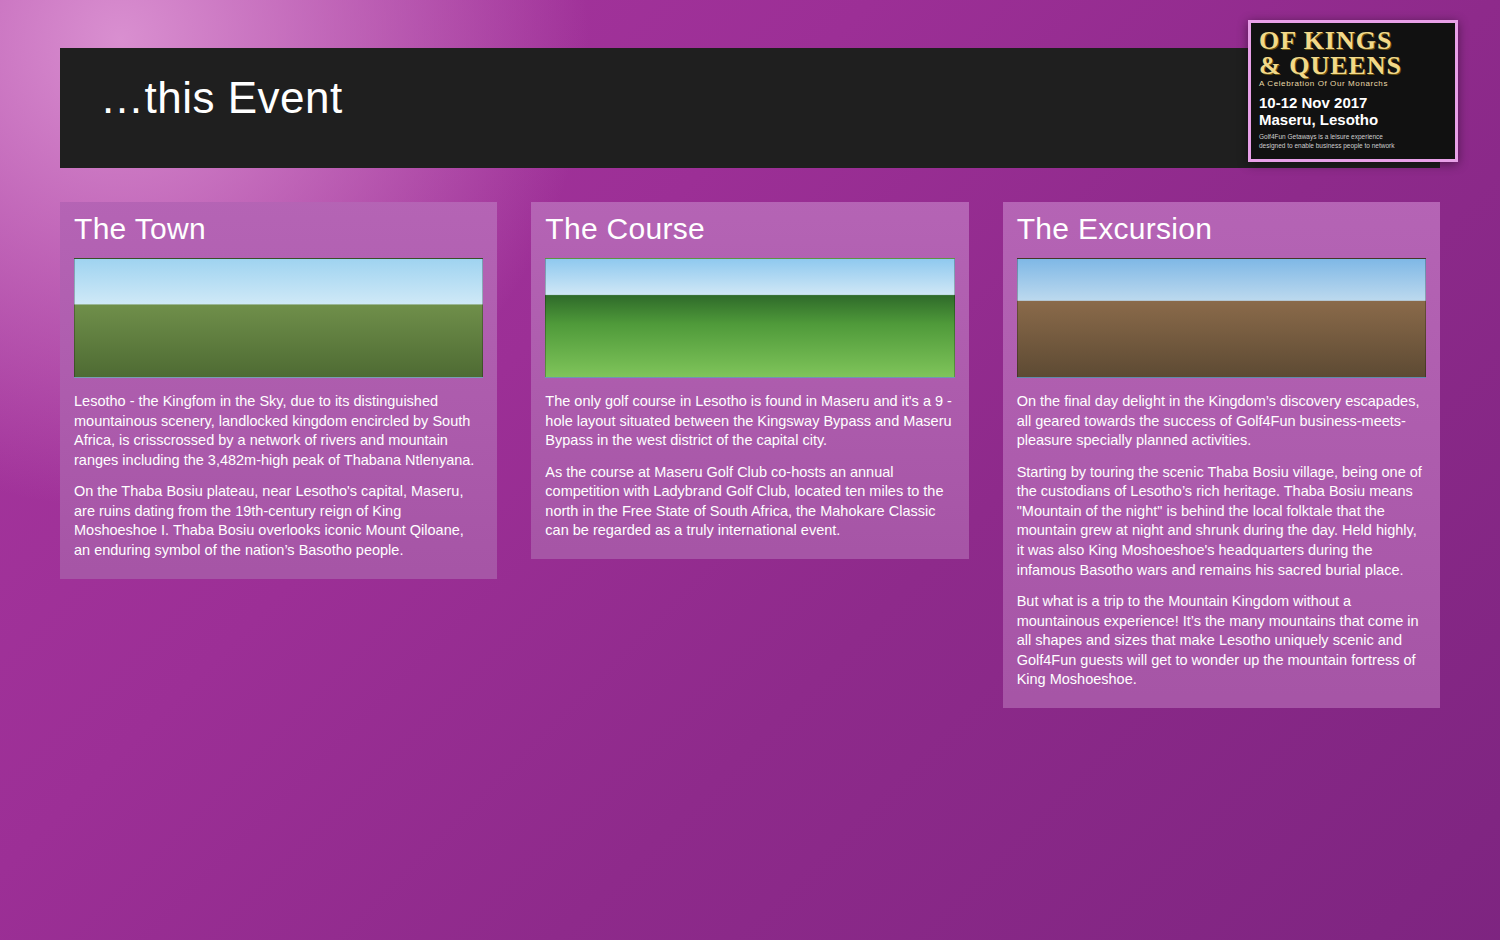…this Event
OF KINGS
& QUEENS A Celebration Of Our Monarchs
10-12 Nov 2017
Maseru, Lesotho
Golf4Fun Getaways is a leisure experience
designed to enable business people to network
The Town
Lesotho - the Kingfom in the Sky, due to its distinguished mountainous scenery, landlocked kingdom encircled by South Africa, is crisscrossed by a network of rivers and mountain ranges including the 3,482m-high peak of Thabana Ntlenyana.
On the Thaba Bosiu plateau, near Lesotho's capital, Maseru, are ruins dating from the 19th-century reign of King Moshoeshoe I. Thaba Bosiu overlooks iconic Mount Qiloane, an enduring symbol of the nation’s Basotho people.
The Course
The only golf course in Lesotho is found in Maseru and it's a 9 -hole layout situated between the Kingsway Bypass and Maseru Bypass in the west district of the capital city.
As the course at Maseru Golf Club co-hosts an annual competition with Ladybrand Golf Club, located ten miles to the north in the Free State of South Africa, the Mahokare Classic can be regarded as a truly international event.
The Excursion
On the final day delight in the Kingdom’s discovery escapades, all geared towards the success of Golf4Fun business-meets-pleasure specially planned activities.
Starting by touring the scenic Thaba Bosiu village, being one of the custodians of Lesotho’s rich heritage. Thaba Bosiu means "Mountain of the night" is behind the local folktale that the mountain grew at night and shrunk during the day. Held highly, it was also King Moshoeshoe's headquarters during the infamous Basotho wars and remains his sacred burial place.
But what is a trip to the Mountain Kingdom without a mountainous experience! It’s the many mountains that come in all shapes and sizes that make Lesotho uniquely scenic and Golf4Fun guests will get to wonder up the mountain fortress of King Moshoeshoe.